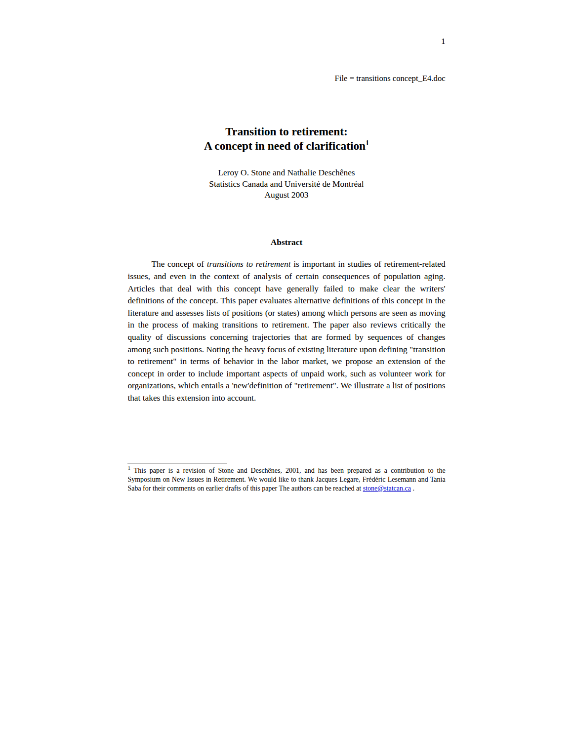1
File = transitions concept_E4.doc
Transition to retirement:
A concept in need of clarification1
Leroy O. Stone and Nathalie Deschênes
Statistics Canada and Université de Montréal
August 2003
Abstract
The concept of transitions to retirement is important in studies of retirement-related issues, and even in the context of analysis of certain consequences of population aging. Articles that deal with this concept have generally failed to make clear the writers' definitions of the concept. This paper evaluates alternative definitions of this concept in the literature and assesses lists of positions (or states) among which persons are seen as moving in the process of making transitions to retirement. The paper also reviews critically the quality of discussions concerning trajectories that are formed by sequences of changes among such positions. Noting the heavy focus of existing literature upon defining "transition to retirement" in terms of behavior in the labor market, we propose an extension of the concept in order to include important aspects of unpaid work, such as volunteer work for organizations, which entails a 'new'definition of "retirement". We illustrate a list of positions that takes this extension into account.
1 This paper is a revision of Stone and Deschênes, 2001, and has been prepared as a contribution to the Symposium on New Issues in Retirement. We would like to thank Jacques Legare, Frédéric Lesemann and Tania Saba for their comments on earlier drafts of this paper The authors can be reached at stone@statcan.ca .